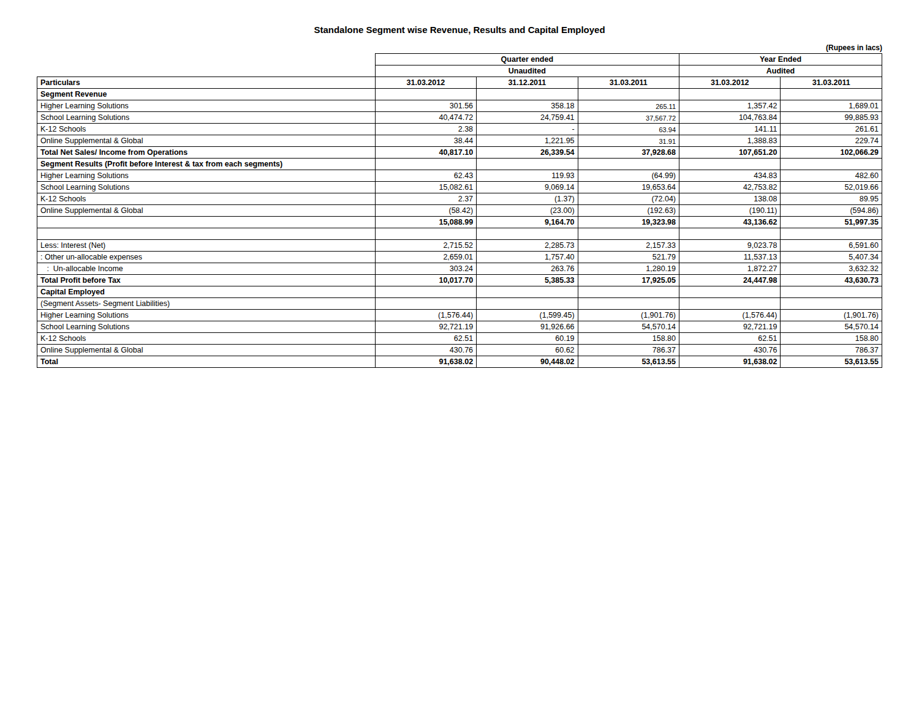Standalone Segment wise Revenue, Results and Capital Employed
(Rupees in lacs)
| | Quarter ended | Year Ended |
| --- | --- | --- |
| | Unaudited | Audited |
| Particulars | 31.03.2012 | 31.12.2011 | 31.03.2011 | 31.03.2012 | 31.03.2011 |
| Segment Revenue | | | | | |
| Higher Learning Solutions | 301.56 | 358.18 | 265.11 | 1,357.42 | 1,689.01 |
| School Learning Solutions | 40,474.72 | 24,759.41 | 37,567.72 | 104,763.84 | 99,885.93 |
| K-12 Schools | 2.38 | - | 63.94 | 141.11 | 261.61 |
| Online Supplemental & Global | 38.44 | 1,221.95 | 31.91 | 1,388.83 | 229.74 |
| Total Net Sales/ Income from Operations | 40,817.10 | 26,339.54 | 37,928.68 | 107,651.20 | 102,066.29 |
| Segment Results (Profit before Interest & tax from each segments) | | | | | |
| Higher Learning Solutions | 62.43 | 119.93 | (64.99) | 434.83 | 482.60 |
| School Learning Solutions | 15,082.61 | 9,069.14 | 19,653.64 | 42,753.82 | 52,019.66 |
| K-12 Schools | 2.37 | (1.37) | (72.04) | 138.08 | 89.95 |
| Online Supplemental & Global | (58.42) | (23.00) | (192.63) | (190.11) | (594.86) |
| | 15,088.99 | 9,164.70 | 19,323.98 | 43,136.62 | 51,997.35 |
| Less: Interest (Net) | 2,715.52 | 2,285.73 | 2,157.33 | 9,023.78 | 6,591.60 |
| : Other un-allocable expenses | 2,659.01 | 1,757.40 | 521.79 | 11,537.13 | 5,407.34 |
| : Un-allocable Income | 303.24 | 263.76 | 1,280.19 | 1,872.27 | 3,632.32 |
| Total Profit before Tax | 10,017.70 | 5,385.33 | 17,925.05 | 24,447.98 | 43,630.73 |
| Capital Employed | | | | | |
| (Segment Assets- Segment Liabilities) | | | | | |
| Higher Learning Solutions | (1,576.44) | (1,599.45) | (1,901.76) | (1,576.44) | (1,901.76) |
| School Learning Solutions | 92,721.19 | 91,926.66 | 54,570.14 | 92,721.19 | 54,570.14 |
| K-12 Schools | 62.51 | 60.19 | 158.80 | 62.51 | 158.80 |
| Online Supplemental & Global | 430.76 | 60.62 | 786.37 | 430.76 | 786.37 |
| Total | 91,638.02 | 90,448.02 | 53,613.55 | 91,638.02 | 53,613.55 |